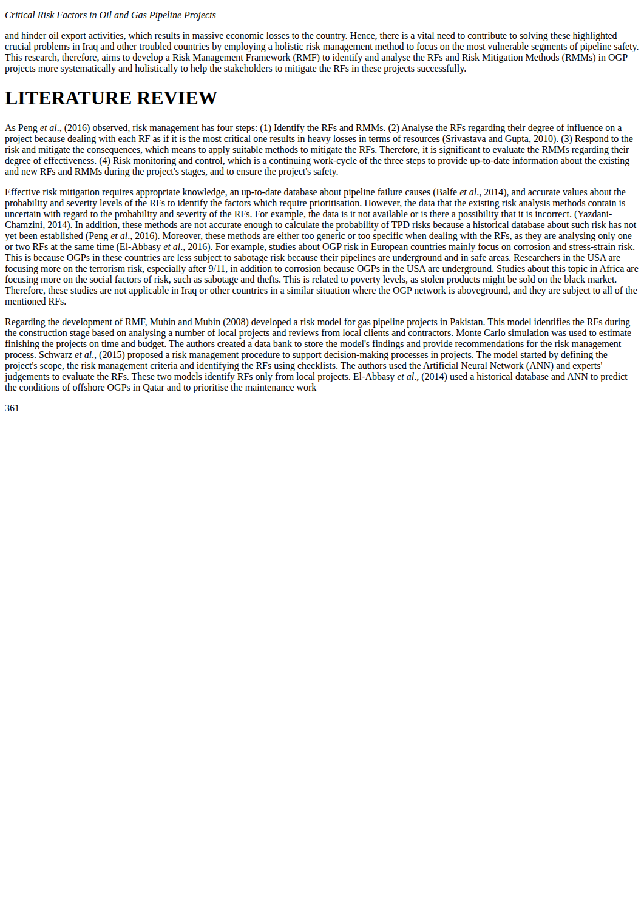Critical Risk Factors in Oil and Gas Pipeline Projects
and hinder oil export activities, which results in massive economic losses to the country. Hence, there is a vital need to contribute to solving these highlighted crucial problems in Iraq and other troubled countries by employing a holistic risk management method to focus on the most vulnerable segments of pipeline safety. This research, therefore, aims to develop a Risk Management Framework (RMF) to identify and analyse the RFs and Risk Mitigation Methods (RMMs) in OGP projects more systematically and holistically to help the stakeholders to mitigate the RFs in these projects successfully.
LITERATURE REVIEW
As Peng et al., (2016) observed, risk management has four steps: (1) Identify the RFs and RMMs. (2) Analyse the RFs regarding their degree of influence on a project because dealing with each RF as if it is the most critical one results in heavy losses in terms of resources (Srivastava and Gupta, 2010). (3) Respond to the risk and mitigate the consequences, which means to apply suitable methods to mitigate the RFs. Therefore, it is significant to evaluate the RMMs regarding their degree of effectiveness. (4) Risk monitoring and control, which is a continuing work-cycle of the three steps to provide up-to-date information about the existing and new RFs and RMMs during the project's stages, and to ensure the project's safety.
Effective risk mitigation requires appropriate knowledge, an up-to-date database about pipeline failure causes (Balfe et al., 2014), and accurate values about the probability and severity levels of the RFs to identify the factors which require prioritisation. However, the data that the existing risk analysis methods contain is uncertain with regard to the probability and severity of the RFs. For example, the data is it not available or is there a possibility that it is incorrect. (Yazdani-Chamzini, 2014). In addition, these methods are not accurate enough to calculate the probability of TPD risks because a historical database about such risk has not yet been established (Peng et al., 2016). Moreover, these methods are either too generic or too specific when dealing with the RFs, as they are analysing only one or two RFs at the same time (El-Abbasy et al., 2016). For example, studies about OGP risk in European countries mainly focus on corrosion and stress-strain risk. This is because OGPs in these countries are less subject to sabotage risk because their pipelines are underground and in safe areas. Researchers in the USA are focusing more on the terrorism risk, especially after 9/11, in addition to corrosion because OGPs in the USA are underground. Studies about this topic in Africa are focusing more on the social factors of risk, such as sabotage and thefts. This is related to poverty levels, as stolen products might be sold on the black market. Therefore, these studies are not applicable in Iraq or other countries in a similar situation where the OGP network is aboveground, and they are subject to all of the mentioned RFs.
Regarding the development of RMF, Mubin and Mubin (2008) developed a risk model for gas pipeline projects in Pakistan. This model identifies the RFs during the construction stage based on analysing a number of local projects and reviews from local clients and contractors. Monte Carlo simulation was used to estimate finishing the projects on time and budget. The authors created a data bank to store the model's findings and provide recommendations for the risk management process. Schwarz et al., (2015) proposed a risk management procedure to support decision-making processes in projects. The model started by defining the project's scope, the risk management criteria and identifying the RFs using checklists. The authors used the Artificial Neural Network (ANN) and experts' judgements to evaluate the RFs. These two models identify RFs only from local projects. El-Abbasy et al., (2014) used a historical database and ANN to predict the conditions of offshore OGPs in Qatar and to prioritise the maintenance work
361